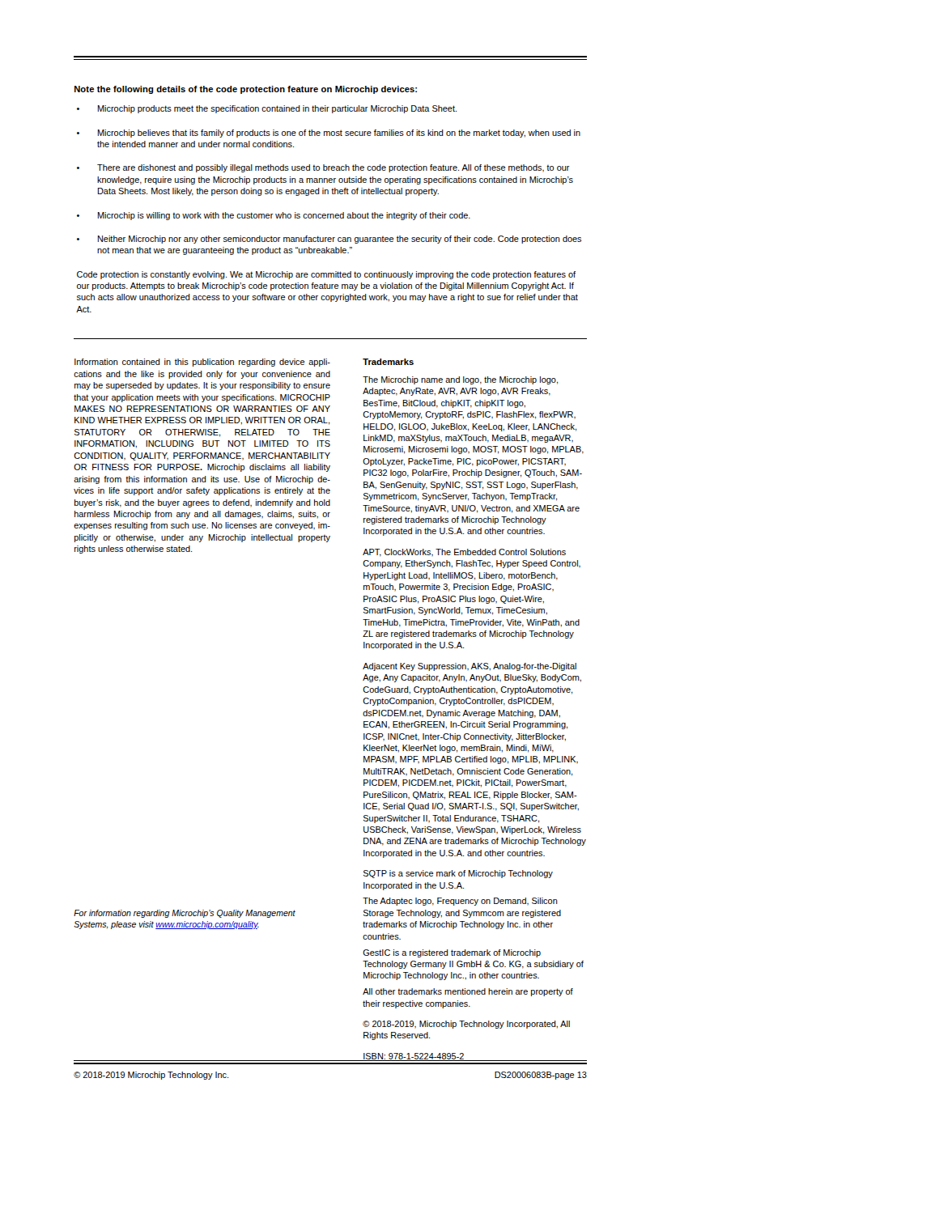Note the following details of the code protection feature on Microchip devices:
Microchip products meet the specification contained in their particular Microchip Data Sheet.
Microchip believes that its family of products is one of the most secure families of its kind on the market today, when used in the intended manner and under normal conditions.
There are dishonest and possibly illegal methods used to breach the code protection feature. All of these methods, to our knowledge, require using the Microchip products in a manner outside the operating specifications contained in Microchip’s Data Sheets. Most likely, the person doing so is engaged in theft of intellectual property.
Microchip is willing to work with the customer who is concerned about the integrity of their code.
Neither Microchip nor any other semiconductor manufacturer can guarantee the security of their code. Code protection does not mean that we are guaranteeing the product as “unbreakable.”
Code protection is constantly evolving. We at Microchip are committed to continuously improving the code protection features of our products. Attempts to break Microchip’s code protection feature may be a violation of the Digital Millennium Copyright Act. If such acts allow unauthorized access to your software or other copyrighted work, you may have a right to sue for relief under that Act.
Information contained in this publication regarding device applications and the like is provided only for your convenience and may be superseded by updates. It is your responsibility to ensure that your application meets with your specifications. MICROCHIP MAKES NO REPRESENTATIONS OR WARRANTIES OF ANY KIND WHETHER EXPRESS OR IMPLIED, WRITTEN OR ORAL, STATUTORY OR OTHERWISE, RELATED TO THE INFORMATION, INCLUDING BUT NOT LIMITED TO ITS CONDITION, QUALITY, PERFORMANCE, MERCHANTABILITY OR FITNESS FOR PURPOSE. Microchip disclaims all liability arising from this information and its use. Use of Microchip devices in life support and/or safety applications is entirely at the buyer’s risk, and the buyer agrees to defend, indemnify and hold harmless Microchip from any and all damages, claims, suits, or expenses resulting from such use. No licenses are conveyed, implicitly or otherwise, under any Microchip intellectual property rights unless otherwise stated.
For information regarding Microchip’s Quality Management Systems, please visit www.microchip.com/quality.
Trademarks
The Microchip name and logo, the Microchip logo, Adaptec, AnyRate, AVR, AVR logo, AVR Freaks, BesTime, BitCloud, chipKIT, chipKIT logo, CryptoMemory, CryptoRF, dsPIC, FlashFlex, flexPWR, HELDO, IGLOO, JukeBlox, KeeLoq, Kleer, LANCheck, LinkMD, maXStylus, maXTouch, MediaLB, megaAVR, Microsemi, Microsemi logo, MOST, MOST logo, MPLAB, OptoLyzer, PackeTime, PIC, picoPower, PICSTART, PIC32 logo, PolarFire, Prochip Designer, QTouch, SAM-BA, SenGenuity, SpyNIC, SST, SST Logo, SuperFlash, Symmetricom, SyncServer, Tachyon, TempTrackr, TimeSource, tinyAVR, UNI/O, Vectron, and XMEGA are registered trademarks of Microchip Technology Incorporated in the U.S.A. and other countries.
APT, ClockWorks, The Embedded Control Solutions Company, EtherSynch, FlashTec, Hyper Speed Control, HyperLight Load, IntelliMOS, Libero, motorBench, mTouch, Powermite 3, Precision Edge, ProASIC, ProASIC Plus, ProASIC Plus logo, Quiet-Wire, SmartFusion, SyncWorld, Temux, TimeCesium, TimeHub, TimePictra, TimeProvider, Vite, WinPath, and ZL are registered trademarks of Microchip Technology Incorporated in the U.S.A.
Adjacent Key Suppression, AKS, Analog-for-the-Digital Age, Any Capacitor, AnyIn, AnyOut, BlueSky, BodyCom, CodeGuard, CryptoAuthentication, CryptoAutomotive, CryptoCompanion, CryptoController, dsPICDEM, dsPICDEM.net, Dynamic Average Matching, DAM, ECAN, EtherGREEN, In-Circuit Serial Programming, ICSP, INICnet, Inter-Chip Connectivity, JitterBlocker, KleerNet, KleerNet logo, memBrain, Mindi, MiWi, MPASM, MPF, MPLAB Certified logo, MPLIB, MPLINK, MultiTRAK, NetDetach, Omniscient Code Generation, PICDEM, PICDEM.net, PICkit, PICtail, PowerSmart, PureSilicon, QMatrix, REAL ICE, Ripple Blocker, SAM-ICE, Serial Quad I/O, SMART-I.S., SQI, SuperSwitcher, SuperSwitcher II, Total Endurance, TSHARC, USBCheck, VariSense, ViewSpan, WiperLock, Wireless DNA, and ZENA are trademarks of Microchip Technology Incorporated in the U.S.A. and other countries.
SQTP is a service mark of Microchip Technology Incorporated in the U.S.A.
The Adaptec logo, Frequency on Demand, Silicon Storage Technology, and Symmcom are registered trademarks of Microchip Technology Inc. in other countries.
GestIC is a registered trademark of Microchip Technology Germany II GmbH & Co. KG, a subsidiary of Microchip Technology Inc., in other countries.
All other trademarks mentioned herein are property of their respective companies.
© 2018-2019, Microchip Technology Incorporated, All Rights Reserved.
ISBN: 978-1-5224-4895-2
© 2018-2019 Microchip Technology Inc.
DS20006083B-page 13